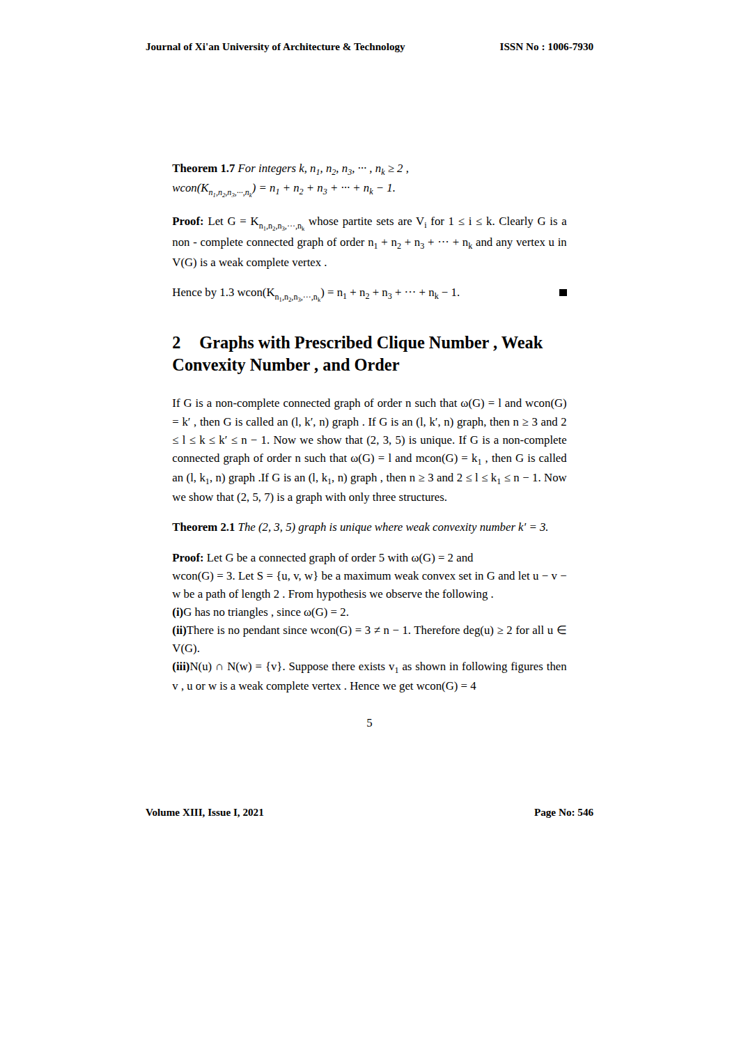Journal of Xi'an University of Architecture & Technology ISSN No : 1006-7930
Theorem 1.7 For integers k, n1, n2, n3, ··· , nk ≥ 2 ,
wcon(Kn1,n2,n3,···,nk) = n1 + n2 + n3 + ··· + nk − 1.
Proof: Let G = Kn1,n2,n3,···,nk whose partite sets are Vi for 1 ≤ i ≤ k. Clearly G is a non - complete connected graph of order n1 + n2 + n3 + ··· + nk and any vertex u in V(G) is a weak complete vertex .
Hence by 1.3 wcon(Kn1,n2,n3,···,nk) = n1 + n2 + n3 + ··· + nk − 1.
2 Graphs with Prescribed Clique Number , Weak Convexity Number , and Order
If G is a non-complete connected graph of order n such that ω(G) = l and wcon(G) = k′ , then G is called an (l, k′, n) graph . If G is an (l, k′, n) graph, then n ≥ 3 and 2 ≤ l ≤ k ≤ k′ ≤ n − 1. Now we show that (2, 3, 5) is unique. If G is a non-complete connected graph of order n such that ω(G) = l and mcon(G) = k1 , then G is called an (l, k1, n) graph .If G is an (l, k1, n) graph , then n ≥ 3 and 2 ≤ l ≤ k1 ≤ n − 1. Now we show that (2, 5, 7) is a graph with only three structures.
Theorem 2.1 The (2, 3, 5) graph is unique where weak convexity number k′ = 3.
Proof: Let G be a connected graph of order 5 with ω(G) = 2 and
wcon(G) = 3. Let S = {u, v, w} be a maximum weak convex set in G and let u − v − w be a path of length 2 . From hypothesis we observe the following .
(i) G has no triangles , since ω(G) = 2.
(ii) There is no pendant since wcon(G) = 3 ≠ n − 1. Therefore deg(u) ≥ 2 for all u ∈ V(G).
(iii) N(u) ∩ N(w) = {v}. Suppose there exists v1 as shown in following figures then v , u or w is a weak complete vertex . Hence we get wcon(G) = 4
5
Volume XIII, Issue I, 2021 Page No: 546